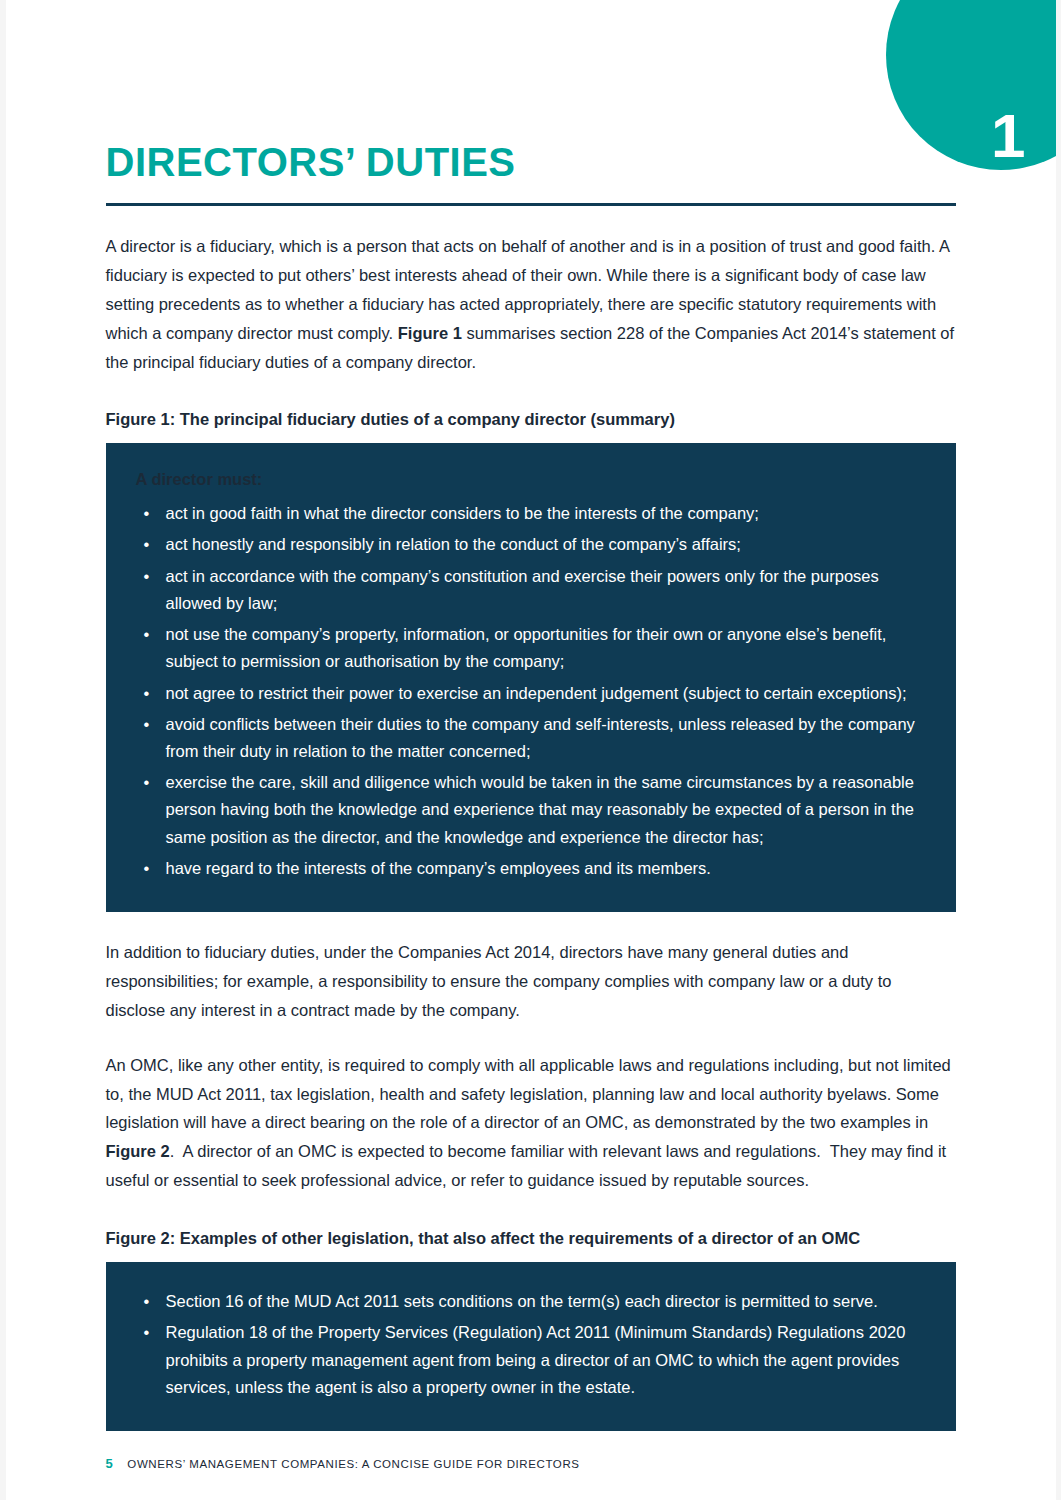1
Directors’ Duties
A director is a fiduciary, which is a person that acts on behalf of another and is in a position of trust and good faith. A fiduciary is expected to put others’ best interests ahead of their own. While there is a significant body of case law setting precedents as to whether a fiduciary has acted appropriately, there are specific statutory requirements with which a company director must comply. Figure 1 summarises section 228 of the Companies Act 2014’s statement of the principal fiduciary duties of a company director.
Figure 1: The principal fiduciary duties of a company director (summary)
A director must:
act in good faith in what the director considers to be the interests of the company;
act honestly and responsibly in relation to the conduct of the company’s affairs;
act in accordance with the company’s constitution and exercise their powers only for the purposes allowed by law;
not use the company’s property, information, or opportunities for their own or anyone else’s benefit, subject to permission or authorisation by the company;
not agree to restrict their power to exercise an independent judgement (subject to certain exceptions);
avoid conflicts between their duties to the company and self-interests, unless released by the company from their duty in relation to the matter concerned;
exercise the care, skill and diligence which would be taken in the same circumstances by a reasonable person having both the knowledge and experience that may reasonably be expected of a person in the same position as the director, and the knowledge and experience the director has;
have regard to the interests of the company’s employees and its members.
In addition to fiduciary duties, under the Companies Act 2014, directors have many general duties and responsibilities; for example, a responsibility to ensure the company complies with company law or a duty to disclose any interest in a contract made by the company.
An OMC, like any other entity, is required to comply with all applicable laws and regulations including, but not limited to, the MUD Act 2011, tax legislation, health and safety legislation, planning law and local authority byelaws. Some legislation will have a direct bearing on the role of a director of an OMC, as demonstrated by the two examples in Figure 2. A director of an OMC is expected to become familiar with relevant laws and regulations. They may find it useful or essential to seek professional advice, or refer to guidance issued by reputable sources.
Figure 2: Examples of other legislation, that also affect the requirements of a director of an OMC
Section 16 of the MUD Act 2011 sets conditions on the term(s) each director is permitted to serve.
Regulation 18 of the Property Services (Regulation) Act 2011 (Minimum Standards) Regulations 2020 prohibits a property management agent from being a director of an OMC to which the agent provides services, unless the agent is also a property owner in the estate.
5 Owners’ Management Companies: A Concise Guide for Directors